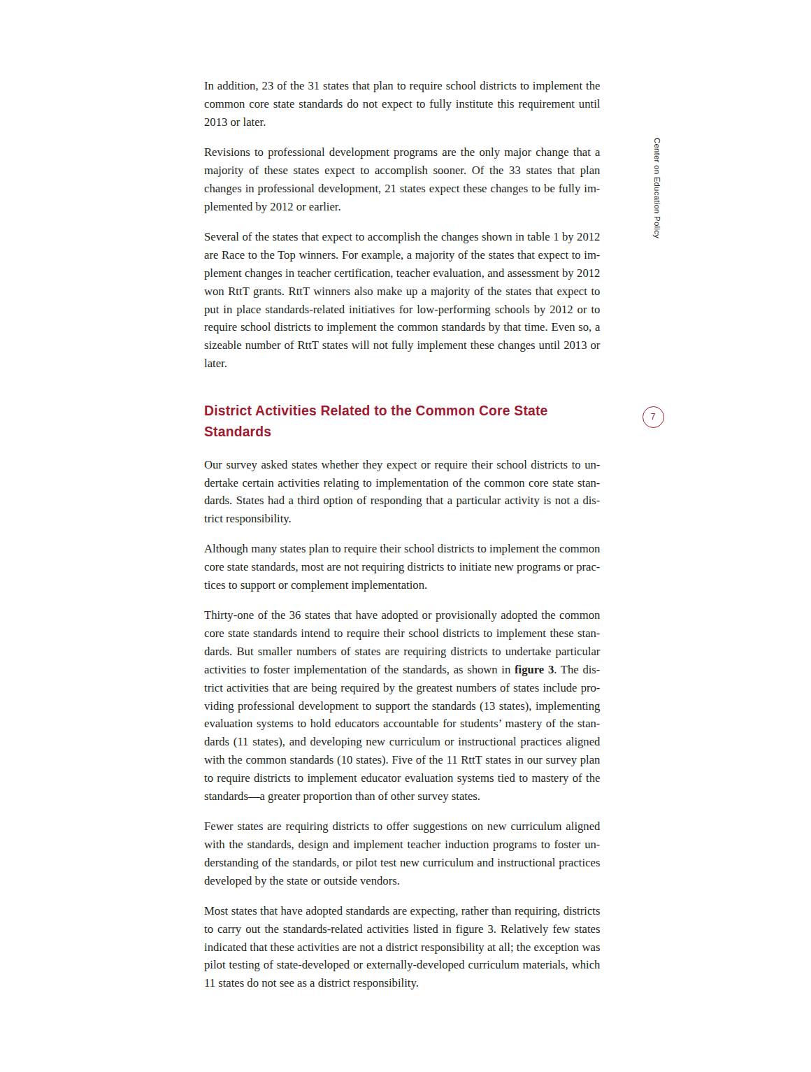Center on Education Policy
7
In addition, 23 of the 31 states that plan to require school districts to implement the common core state standards do not expect to fully institute this requirement until 2013 or later.
Revisions to professional development programs are the only major change that a majority of these states expect to accomplish sooner. Of the 33 states that plan changes in professional development, 21 states expect these changes to be fully implemented by 2012 or earlier.
Several of the states that expect to accomplish the changes shown in table 1 by 2012 are Race to the Top winners. For example, a majority of the states that expect to implement changes in teacher certification, teacher evaluation, and assessment by 2012 won RttT grants. RttT winners also make up a majority of the states that expect to put in place standards-related initiatives for low-performing schools by 2012 or to require school districts to implement the common standards by that time. Even so, a sizeable number of RttT states will not fully implement these changes until 2013 or later.
District Activities Related to the Common Core State Standards
Our survey asked states whether they expect or require their school districts to undertake certain activities relating to implementation of the common core state standards. States had a third option of responding that a particular activity is not a district responsibility.
Although many states plan to require their school districts to implement the common core state standards, most are not requiring districts to initiate new programs or practices to support or complement implementation.
Thirty-one of the 36 states that have adopted or provisionally adopted the common core state standards intend to require their school districts to implement these standards. But smaller numbers of states are requiring districts to undertake particular activities to foster implementation of the standards, as shown in figure 3. The district activities that are being required by the greatest numbers of states include providing professional development to support the standards (13 states), implementing evaluation systems to hold educators accountable for students’ mastery of the standards (11 states), and developing new curriculum or instructional practices aligned with the common standards (10 states). Five of the 11 RttT states in our survey plan to require districts to implement educator evaluation systems tied to mastery of the standards—a greater proportion than of other survey states.
Fewer states are requiring districts to offer suggestions on new curriculum aligned with the standards, design and implement teacher induction programs to foster understanding of the standards, or pilot test new curriculum and instructional practices developed by the state or outside vendors.
Most states that have adopted standards are expecting, rather than requiring, districts to carry out the standards-related activities listed in figure 3. Relatively few states indicated that these activities are not a district responsibility at all; the exception was pilot testing of state-developed or externally-developed curriculum materials, which 11 states do not see as a district responsibility.